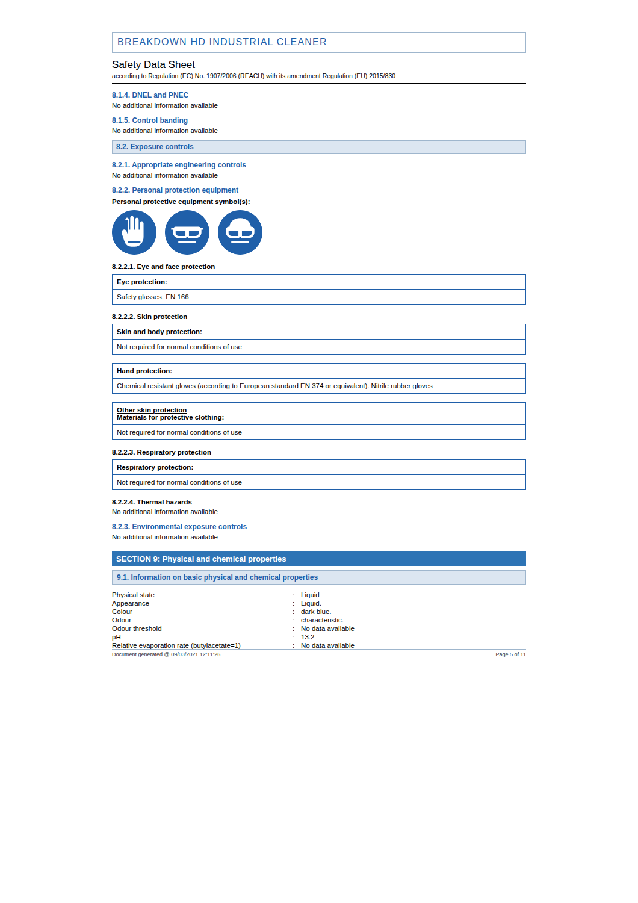BREAKDOWN HD INDUSTRIAL CLEANER
Safety Data Sheet
according to Regulation (EC) No. 1907/2006 (REACH) with its amendment Regulation (EU) 2015/830
8.1.4. DNEL and PNEC
No additional information available
8.1.5. Control banding
No additional information available
8.2. Exposure controls
8.2.1. Appropriate engineering controls
No additional information available
8.2.2. Personal protection equipment
Personal protective equipment symbol(s):
8.2.2.1. Eye and face protection
| Eye protection: |
| --- |
| Safety glasses. EN 166 |
8.2.2.2. Skin protection
| Skin and body protection: |
| --- |
| Not required for normal conditions of use |
| Hand protection : |
| --- |
| Chemical resistant gloves (according to European standard EN 374 or equivalent). Nitrile rubber gloves |
| Other skin protection Materials for protective clothing: |
| --- |
| Not required for normal conditions of use |
8.2.2.3. Respiratory protection
| Respiratory protection: |
| --- |
| Not required for normal conditions of use |
8.2.2.4. Thermal hazards
No additional information available
8.2.3. Environmental exposure controls
No additional information available
SECTION 9: Physical and chemical properties
9.1. Information on basic physical and chemical properties
| Physical state | : | Liquid |
| Appearance | : | Liquid. |
| Colour | : | dark blue. |
| Odour | : | characteristic. |
| Odour threshold | : | No data available |
| pH | : | 13.2 |
| Relative evaporation rate (butylacetate=1) | : | No data available |
Document generated @ 09/03/2021 12:11:26 Page 5 of 11